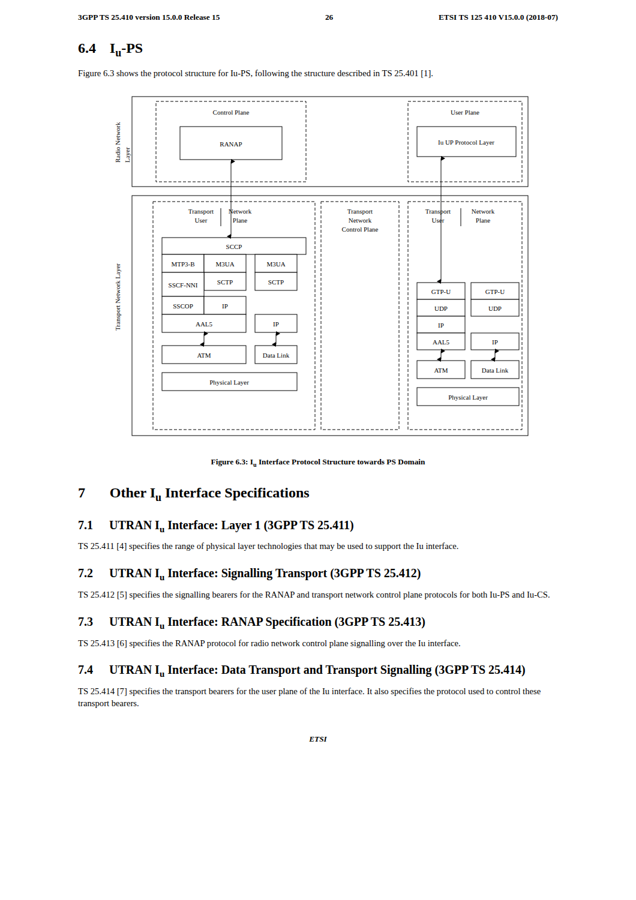3GPP TS 25.410 version 15.0.0 Release 15
26
ETSI TS 125 410 V15.0.0 (2018-07)
6.4 Iu-PS
Figure 6.3 shows the protocol structure for Iu-PS, following the structure described in TS 25.401 [1].
Radio Network Layer Control Plane RANAP User Plane Iu UP Protocol Layer Transport Network Layer Transport User Network Plane Transport Network Control Plane Transport User Network Plane SCCP MTP3-B M3UA M3UA SCTP SCTP SSCF-NNI SSCOP IP AAL5 IP ATM Data Link Physical Layer GTP-U GTP-U UDP UDP IP AAL5 IP ATM Data Link Physical Layer
Figure 6.3: Iu Interface Protocol Structure towards PS Domain
7 Other Iu Interface Specifications
7.1 UTRAN Iu Interface: Layer 1 (3GPP TS 25.411)
TS 25.411 [4] specifies the range of physical layer technologies that may be used to support the Iu interface.
7.2 UTRAN Iu Interface: Signalling Transport (3GPP TS 25.412)
TS 25.412 [5] specifies the signalling bearers for the RANAP and transport network control plane protocols for both Iu-PS and Iu-CS.
7.3 UTRAN Iu Interface: RANAP Specification (3GPP TS 25.413)
TS 25.413 [6] specifies the RANAP protocol for radio network control plane signalling over the Iu interface.
7.4 UTRAN Iu Interface: Data Transport and Transport Signalling (3GPP TS 25.414)
TS 25.414 [7] specifies the transport bearers for the user plane of the Iu interface. It also specifies the protocol used to control these transport bearers.
ETSI